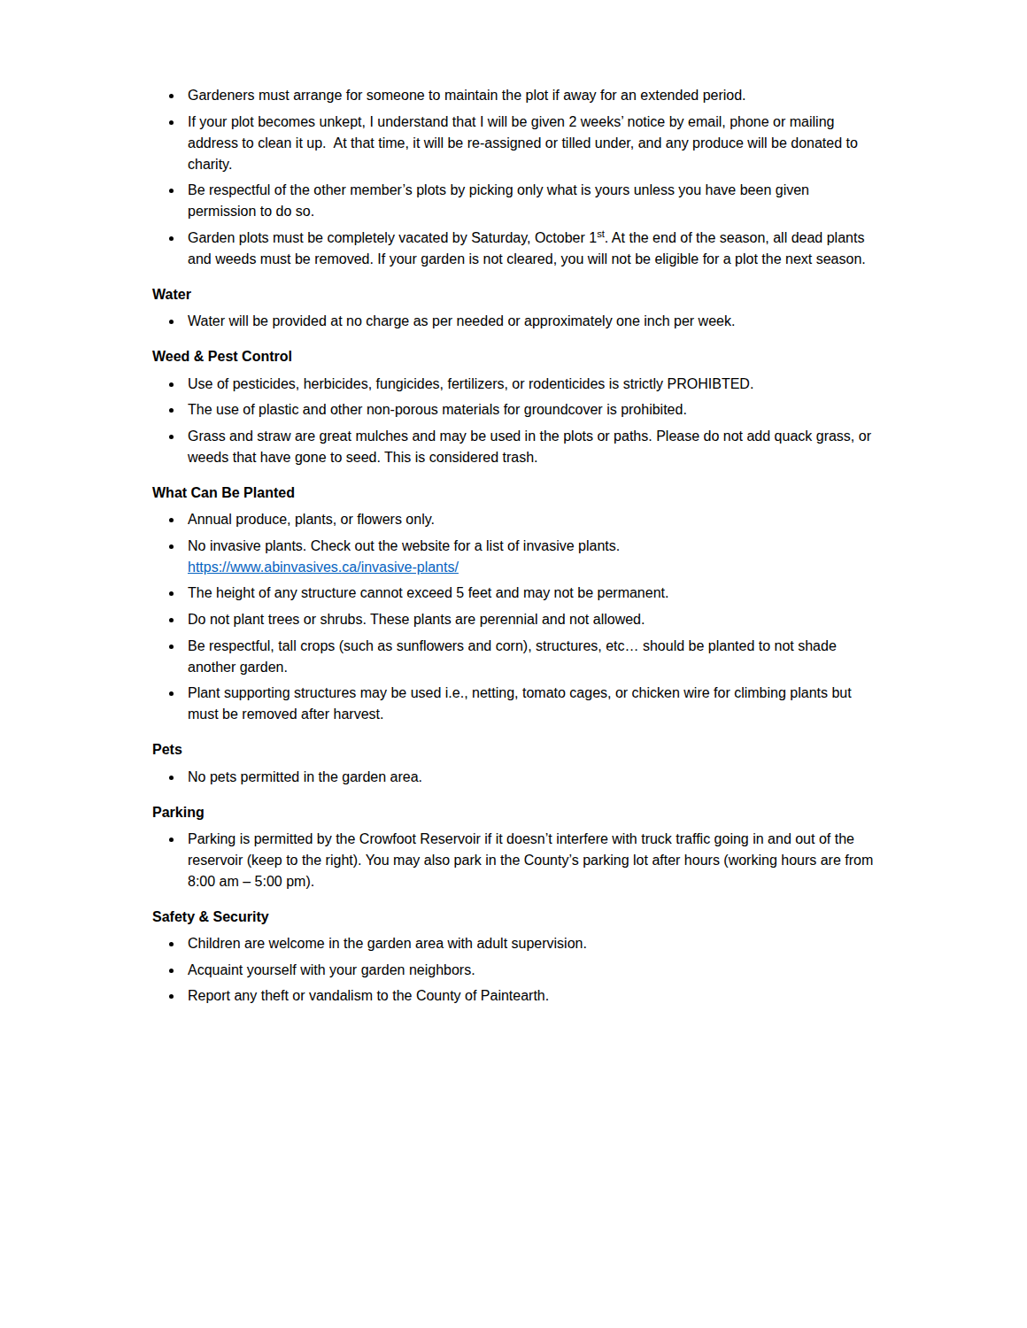Gardeners must arrange for someone to maintain the plot if away for an extended period.
If your plot becomes unkept, I understand that I will be given 2 weeks’ notice by email, phone or mailing address to clean it up. At that time, it will be re-assigned or tilled under, and any produce will be donated to charity.
Be respectful of the other member’s plots by picking only what is yours unless you have been given permission to do so.
Garden plots must be completely vacated by Saturday, October 1st. At the end of the season, all dead plants and weeds must be removed. If your garden is not cleared, you will not be eligible for a plot the next season.
Water
Water will be provided at no charge as per needed or approximately one inch per week.
Weed & Pest Control
Use of pesticides, herbicides, fungicides, fertilizers, or rodenticides is strictly PROHIBTED.
The use of plastic and other non-porous materials for groundcover is prohibited.
Grass and straw are great mulches and may be used in the plots or paths. Please do not add quack grass, or weeds that have gone to seed. This is considered trash.
What Can Be Planted
Annual produce, plants, or flowers only.
No invasive plants. Check out the website for a list of invasive plants.
https://www.abinvasives.ca/invasive-plants/
The height of any structure cannot exceed 5 feet and may not be permanent.
Do not plant trees or shrubs. These plants are perennial and not allowed.
Be respectful, tall crops (such as sunflowers and corn), structures, etc… should be planted to not shade another garden.
Plant supporting structures may be used i.e., netting, tomato cages, or chicken wire for climbing plants but must be removed after harvest.
Pets
No pets permitted in the garden area.
Parking
Parking is permitted by the Crowfoot Reservoir if it doesn’t interfere with truck traffic going in and out of the reservoir (keep to the right). You may also park in the County’s parking lot after hours (working hours are from 8:00 am – 5:00 pm).
Safety & Security
Children are welcome in the garden area with adult supervision.
Acquaint yourself with your garden neighbors.
Report any theft or vandalism to the County of Paintearth.